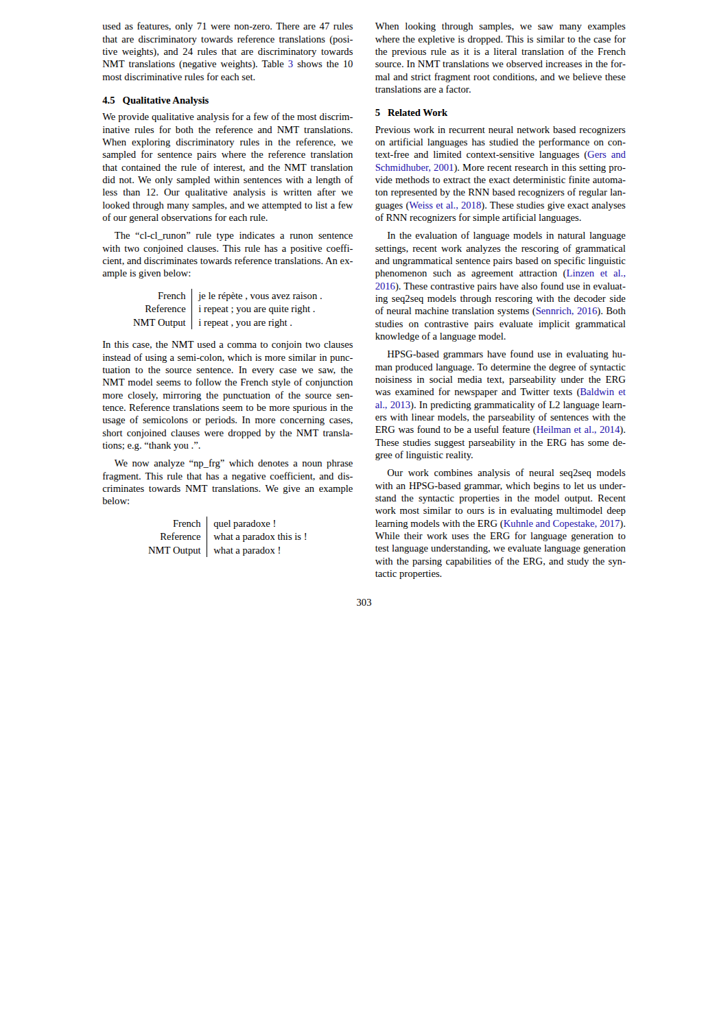used as features, only 71 were non-zero. There are 47 rules that are discriminatory towards reference translations (positive weights), and 24 rules that are discriminatory towards NMT translations (negative weights). Table 3 shows the 10 most discriminative rules for each set.
4.5 Qualitative Analysis
We provide qualitative analysis for a few of the most discriminative rules for both the reference and NMT translations. When exploring discriminatory rules in the reference, we sampled for sentence pairs where the reference translation that contained the rule of interest, and the NMT translation did not. We only sampled within sentences with a length of less than 12. Our qualitative analysis is written after we looked through many samples, and we attempted to list a few of our general observations for each rule.
The “cl-cl_runon” rule type indicates a runon sentence with two conjoined clauses. This rule has a positive coefficient, and discriminates towards reference translations. An example is given below:
| French | je le répète , vous avez raison . |
| Reference | i repeat ; you are quite right . |
| NMT Output | i repeat , you are right . |
In this case, the NMT used a comma to conjoin two clauses instead of using a semi-colon, which is more similar in punctuation to the source sentence. In every case we saw, the NMT model seems to follow the French style of conjunction more closely, mirroring the punctuation of the source sentence. Reference translations seem to be more spurious in the usage of semicolons or periods. In more concerning cases, short conjoined clauses were dropped by the NMT translations; e.g. “thank you .”.
We now analyze “np_frg” which denotes a noun phrase fragment. This rule that has a negative coefficient, and discriminates towards NMT translations. We give an example below:
| French | quel paradoxe ! |
| Reference | what a paradox this is ! |
| NMT Output | what a paradox ! |
When looking through samples, we saw many examples where the expletive is dropped. This is similar to the case for the previous rule as it is a literal translation of the French source. In NMT translations we observed increases in the formal and strict fragment root conditions, and we believe these translations are a factor.
5 Related Work
Previous work in recurrent neural network based recognizers on artificial languages has studied the performance on context-free and limited context-sensitive languages (Gers and Schmidhuber, 2001). More recent research in this setting provide methods to extract the exact deterministic finite automaton represented by the RNN based recognizers of regular languages (Weiss et al., 2018). These studies give exact analyses of RNN recognizers for simple artificial languages.
In the evaluation of language models in natural language settings, recent work analyzes the rescoring of grammatical and ungrammatical sentence pairs based on specific linguistic phenomenon such as agreement attraction (Linzen et al., 2016). These contrastive pairs have also found use in evaluating seq2seq models through rescoring with the decoder side of neural machine translation systems (Sennrich, 2016). Both studies on contrastive pairs evaluate implicit grammatical knowledge of a language model.
HPSG-based grammars have found use in evaluating human produced language. To determine the degree of syntactic noisiness in social media text, parseability under the ERG was examined for newspaper and Twitter texts (Baldwin et al., 2013). In predicting grammaticality of L2 language learners with linear models, the parseability of sentences with the ERG was found to be a useful feature (Heilman et al., 2014). These studies suggest parseability in the ERG has some degree of linguistic reality.
Our work combines analysis of neural seq2seq models with an HPSG-based grammar, which begins to let us understand the syntactic properties in the model output. Recent work most similar to ours is in evaluating multimodel deep learning models with the ERG (Kuhnle and Copestake, 2017). While their work uses the ERG for language generation to test language understanding, we evaluate language generation with the parsing capabilities of the ERG, and study the syntactic properties.
303